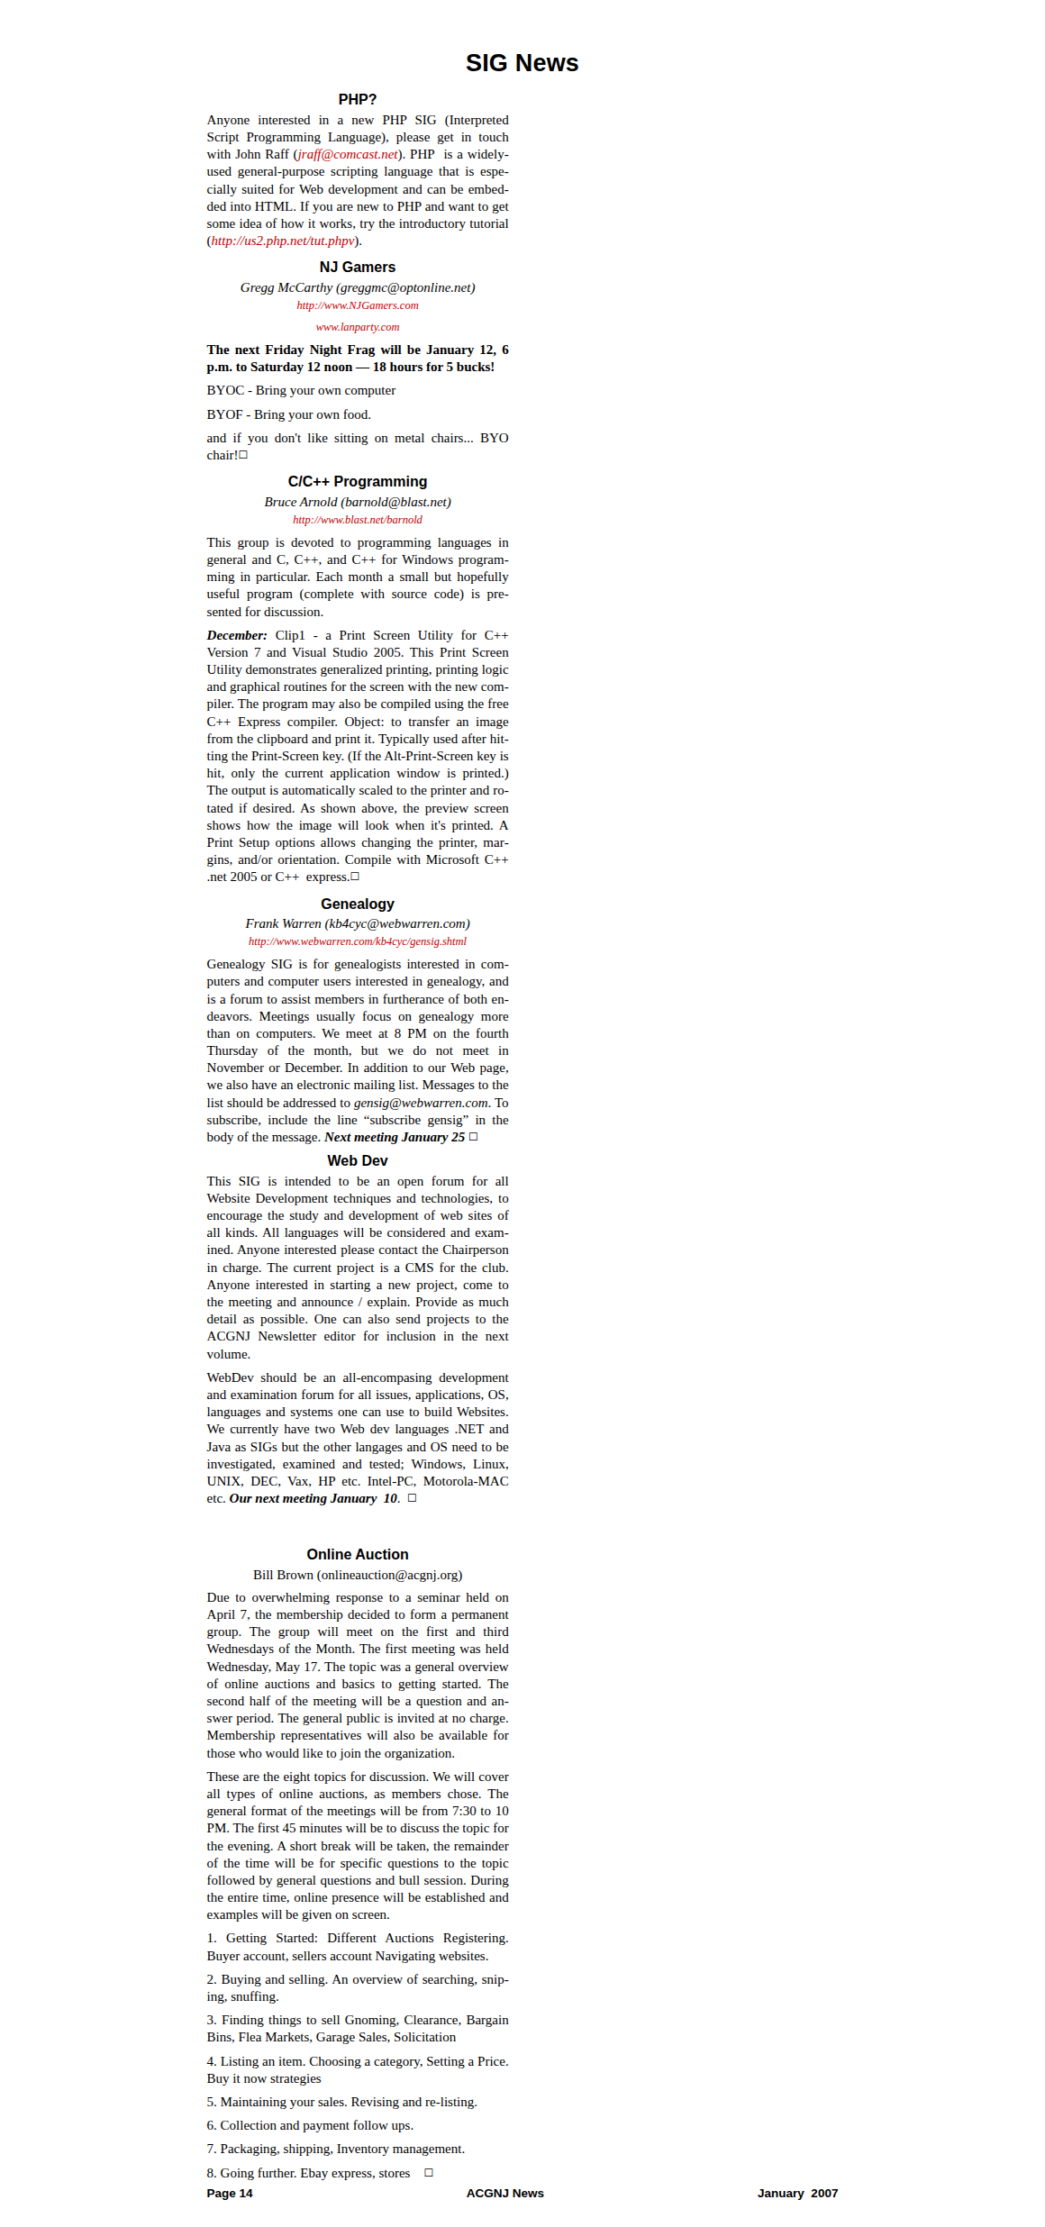SIG News
PHP?
Anyone interested in a new PHP SIG (Interpreted Script Programming Language), please get in touch with John Raff (jraff@comcast.net). PHP is a widely-used general-purpose scripting language that is especially suited for Web development and can be embedded into HTML. If you are new to PHP and want to get some idea of how it works, try the introductory tutorial (http://us2.php.net/tut.phpv).
NJ Gamers
Gregg McCarthy (greggmc@optonline.net)
http://www.NJGamers.com
www.lanparty.com
The next Friday Night Frag will be January 12, 6 p.m. to Saturday 12 noon — 18 hours for 5 bucks!
BYOC - Bring your own computer
BYOF - Bring your own food.
and if you don't like sitting on metal chairs... BYO chair!☐
C/C++ Programming
Bruce Arnold (barnold@blast.net)
http://www.blast.net/barnold
This group is devoted to programming languages in general and C, C++, and C++ for Windows programming in particular. Each month a small but hopefully useful program (complete with source code) is presented for discussion.
December: Clip1 - a Print Screen Utility for C++ Version 7 and Visual Studio 2005. This Print Screen Utility demonstrates generalized printing, printing logic and graphical routines for the screen with the new compiler. The program may also be compiled using the free C++ Express compiler. Object: to transfer an image from the clipboard and print it. Typically used after hitting the Print-Screen key. (If the Alt-Print-Screen key is hit, only the current application window is printed.) The output is automatically scaled to the printer and rotated if desired. As shown above, the preview screen shows how the image will look when it's printed. A Print Setup options allows changing the printer, margins, and/or orientation. Compile with Microsoft C++ .net 2005 or C++ express.☐
Genealogy
Frank Warren (kb4cyc@webwarren.com)
http://www.webwarren.com/kb4cyc/gensig.shtml
Genealogy SIG is for genealogists interested in computers and computer users interested in genealogy, and is a forum to assist members in furtherance of both endeavors. Meetings usually focus on genealogy more than on computers. We meet at 8 PM on the fourth Thursday of the month, but we do not meet in November or December. In addition to our Web page, we also have an electronic mailing list. Messages to the list should be addressed to gensig@webwarren.com. To subscribe, include the line “subscribe gensig” in the body of the message. Next meeting January 25 ☐
Web Dev
This SIG is intended to be an open forum for all Website Development techniques and technologies, to encourage the study and development of web sites of all kinds. All languages will be considered and examined. Anyone interested please contact the Chairperson in charge. The current project is a CMS for the club. Anyone interested in starting a new project, come to the meeting and announce / explain. Provide as much detail as possible. One can also send projects to the ACGNJ Newsletter editor for inclusion in the next volume.
WebDev should be an all-encompasing development and examination forum for all issues, applications, OS, languages and systems one can use to build Websites. We currently have two Web dev languages .NET and Java as SIGs but the other langages and OS need to be investigated, examined and tested; Windows, Linux, UNIX, DEC, Vax, HP etc. Intel-PC, Motorola-MAC etc. Our next meeting January 10. ☐
Online Auction
Bill Brown (onlineauction@acgnj.org)
Due to overwhelming response to a seminar held on April 7, the membership decided to form a permanent group. The group will meet on the first and third Wednesdays of the Month. The first meeting was held Wednesday, May 17. The topic was a general overview of online auctions and basics to getting started. The second half of the meeting will be a question and answer period. The general public is invited at no charge. Membership representatives will also be available for those who would like to join the organization.
These are the eight topics for discussion. We will cover all types of online auctions, as members chose. The general format of the meetings will be from 7:30 to 10 PM. The first 45 minutes will be to discuss the topic for the evening. A short break will be taken, the remainder of the time will be for specific questions to the topic followed by general questions and bull session. During the entire time, online presence will be established and examples will be given on screen.
1. Getting Started: Different Auctions Registering. Buyer account, sellers account Navigating websites.
2. Buying and selling. An overview of searching, sniping, snuffing.
3. Finding things to sell Gnoming, Clearance, Bargain Bins, Flea Markets, Garage Sales, Solicitation
4. Listing an item. Choosing a category, Setting a Price. Buy it now strategies
5. Maintaining your sales. Revising and re-listing.
6. Collection and payment follow ups.
7. Packaging, shipping, Inventory management.
8. Going further. Ebay express, stores ☐
Page 14
ACGNJ News
January 2007